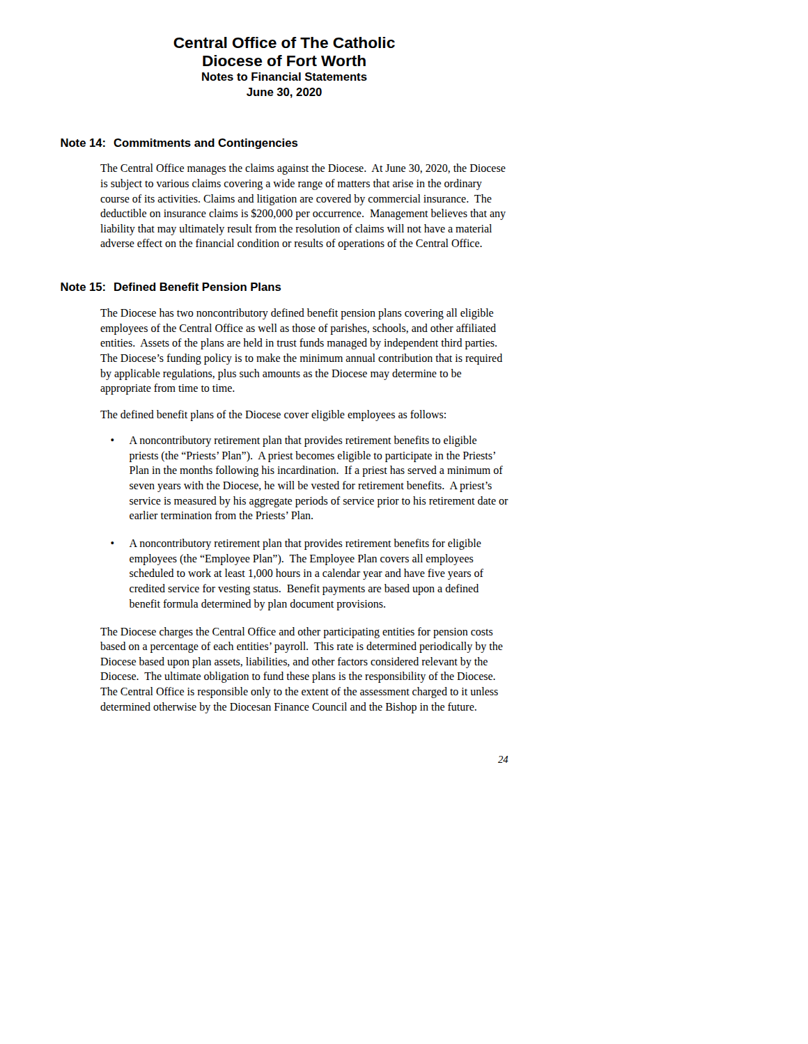Central Office of The Catholic
Diocese of Fort Worth
Notes to Financial Statements
June 30, 2020
Note 14: Commitments and Contingencies
The Central Office manages the claims against the Diocese. At June 30, 2020, the Diocese is subject to various claims covering a wide range of matters that arise in the ordinary course of its activities. Claims and litigation are covered by commercial insurance. The deductible on insurance claims is $200,000 per occurrence. Management believes that any liability that may ultimately result from the resolution of claims will not have a material adverse effect on the financial condition or results of operations of the Central Office.
Note 15: Defined Benefit Pension Plans
The Diocese has two noncontributory defined benefit pension plans covering all eligible employees of the Central Office as well as those of parishes, schools, and other affiliated entities. Assets of the plans are held in trust funds managed by independent third parties. The Diocese’s funding policy is to make the minimum annual contribution that is required by applicable regulations, plus such amounts as the Diocese may determine to be appropriate from time to time.
The defined benefit plans of the Diocese cover eligible employees as follows:
A noncontributory retirement plan that provides retirement benefits to eligible priests (the “Priests’ Plan”). A priest becomes eligible to participate in the Priests’ Plan in the months following his incardination. If a priest has served a minimum of seven years with the Diocese, he will be vested for retirement benefits. A priest’s service is measured by his aggregate periods of service prior to his retirement date or earlier termination from the Priests’ Plan.
A noncontributory retirement plan that provides retirement benefits for eligible employees (the “Employee Plan”). The Employee Plan covers all employees scheduled to work at least 1,000 hours in a calendar year and have five years of credited service for vesting status. Benefit payments are based upon a defined benefit formula determined by plan document provisions.
The Diocese charges the Central Office and other participating entities for pension costs based on a percentage of each entities’ payroll. This rate is determined periodically by the Diocese based upon plan assets, liabilities, and other factors considered relevant by the Diocese. The ultimate obligation to fund these plans is the responsibility of the Diocese. The Central Office is responsible only to the extent of the assessment charged to it unless determined otherwise by the Diocesan Finance Council and the Bishop in the future.
24